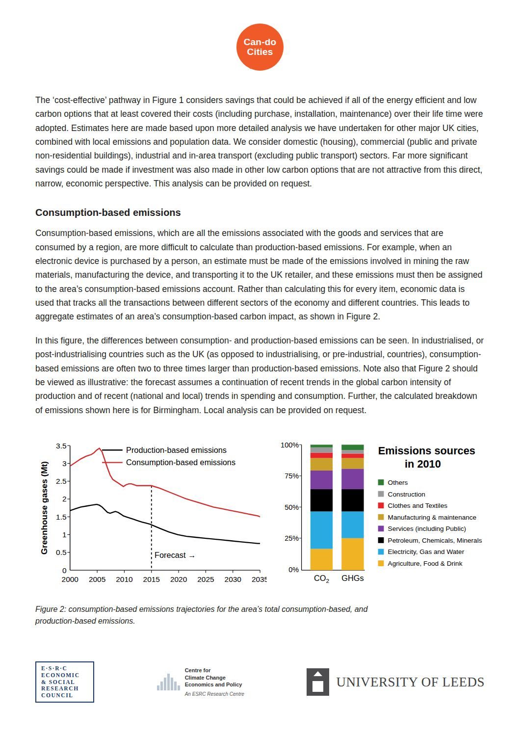Can-do Cities
The ‘cost-effective’ pathway in Figure 1 considers savings that could be achieved if all of the energy efficient and low carbon options that at least covered their costs (including purchase, installation, maintenance) over their life time were adopted. Estimates here are made based upon more detailed analysis we have undertaken for other major UK cities, combined with local emissions and population data. We consider domestic (housing), commercial (public and private non-residential buildings), industrial and in-area transport (excluding public transport) sectors. Far more significant savings could be made if investment was also made in other low carbon options that are not attractive from this direct, narrow, economic perspective. This analysis can be provided on request.
Consumption-based emissions
Consumption-based emissions, which are all the emissions associated with the goods and services that are consumed by a region, are more difficult to calculate than production-based emissions. For example, when an electronic device is purchased by a person, an estimate must be made of the emissions involved in mining the raw materials, manufacturing the device, and transporting it to the UK retailer, and these emissions must then be assigned to the area’s consumption-based emissions account. Rather than calculating this for every item, economic data is used that tracks all the transactions between different sectors of the economy and different countries. This leads to aggregate estimates of an area’s consumption-based carbon impact, as shown in Figure 2.
In this figure, the differences between consumption- and production-based emissions can be seen. In industrialised, or post-industrialising countries such as the UK (as opposed to industrialising, or pre-industrial, countries), consumption-based emissions are often two to three times larger than production-based emissions. Note also that Figure 2 should be viewed as illustrative: the forecast assumes a continuation of recent trends in the global carbon intensity of production and of recent (national and local) trends in spending and consumption. Further, the calculated breakdown of emissions shown here is for Birmingham. Local analysis can be provided on request.
3.5 3 2.5 2 1.5 1 0.5 0 Greenhouse gases (Mt) 2000 2005 2010 2015 2020 2025 2030 2035 Forecast → Production-based emissions Consumption-based emissions
100% 75% 50% 25% 0% CO2 GHGs Emissions sources in 2010 Others Construction Clothes and Textiles Manufacturing & maintenance Services (including Public) Petroleum, Chemicals, Minerals Electricity, Gas and Water Agriculture, Food & Drink
Figure 2: consumption-based emissions trajectories for the area’s total consumption-based, and production-based emissions.
E·S·R·C
Economic
& Social
Research
Council
Centre for Climate Change Economics and Policy
An ESRC Research Centre
UNIVERSITY OF LEEDS